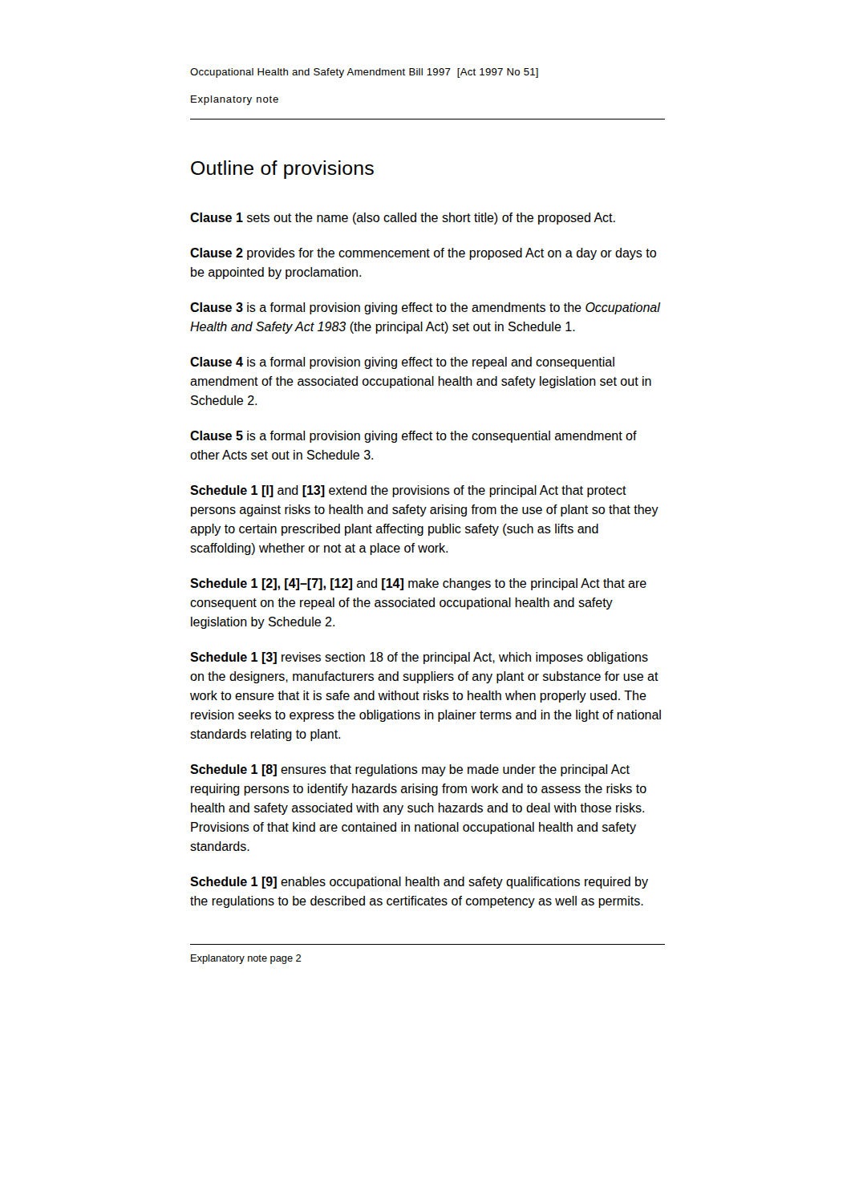Occupational Health and Safety Amendment Bill 1997 [Act 1997 No 51]
Explanatory note
Outline of provisions
Clause 1 sets out the name (also called the short title) of the proposed Act.
Clause 2 provides for the commencement of the proposed Act on a day or days to be appointed by proclamation.
Clause 3 is a formal provision giving effect to the amendments to the Occupational Health and Safety Act 1983 (the principal Act) set out in Schedule 1.
Clause 4 is a formal provision giving effect to the repeal and consequential amendment of the associated occupational health and safety legislation set out in Schedule 2.
Clause 5 is a formal provision giving effect to the consequential amendment of other Acts set out in Schedule 3.
Schedule 1 [l] and [13] extend the provisions of the principal Act that protect persons against risks to health and safety arising from the use of plant so that they apply to certain prescribed plant affecting public safety (such as lifts and scaffolding) whether or not at a place of work.
Schedule 1 [2], [4]–[7], [12] and [14] make changes to the principal Act that are consequent on the repeal of the associated occupational health and safety legislation by Schedule 2.
Schedule 1 [3] revises section 18 of the principal Act, which imposes obligations on the designers, manufacturers and suppliers of any plant or substance for use at work to ensure that it is safe and without risks to health when properly used. The revision seeks to express the obligations in plainer terms and in the light of national standards relating to plant.
Schedule 1 [8] ensures that regulations may be made under the principal Act requiring persons to identify hazards arising from work and to assess the risks to health and safety associated with any such hazards and to deal with those risks. Provisions of that kind are contained in national occupational health and safety standards.
Schedule 1 [9] enables occupational health and safety qualifications required by the regulations to be described as certificates of competency as well as permits.
Explanatory note page 2